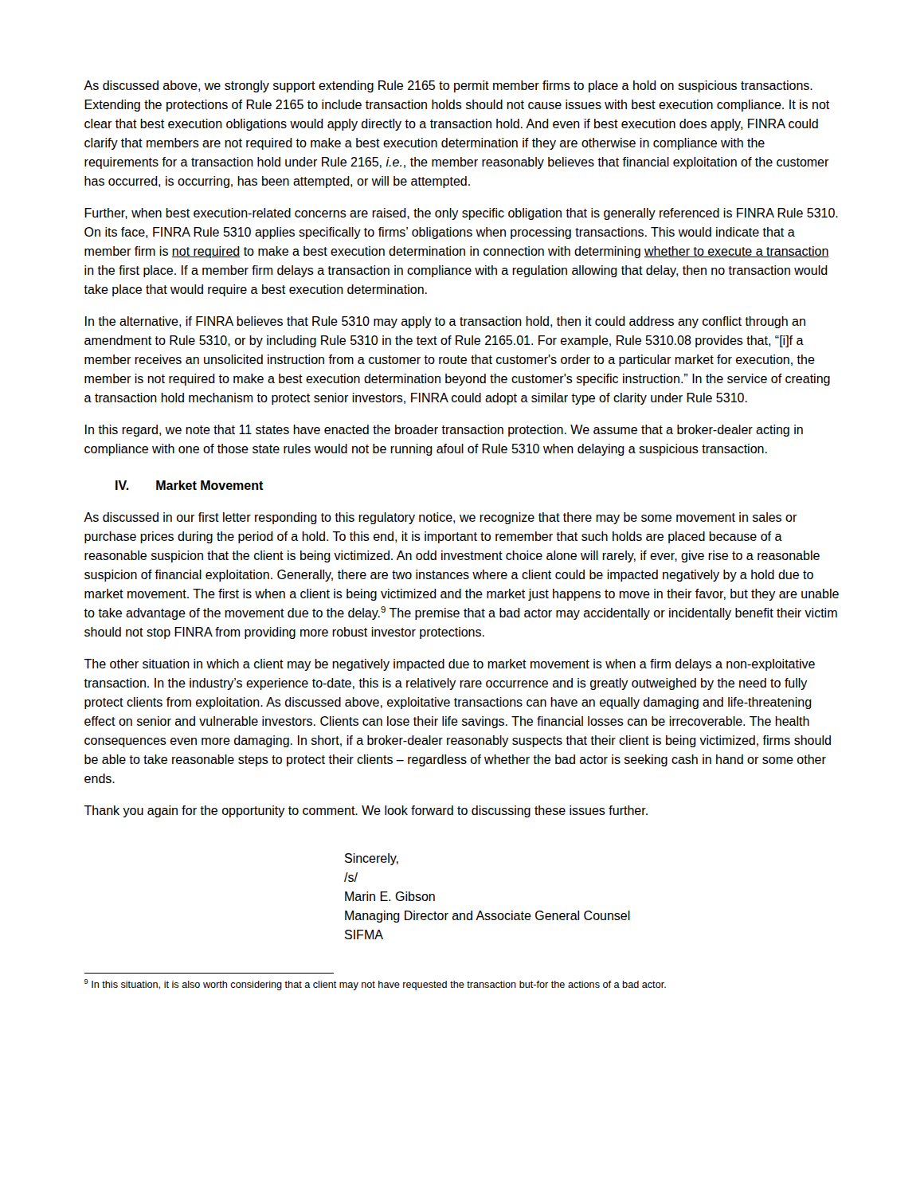As discussed above, we strongly support extending Rule 2165 to permit member firms to place a hold on suspicious transactions. Extending the protections of Rule 2165 to include transaction holds should not cause issues with best execution compliance. It is not clear that best execution obligations would apply directly to a transaction hold. And even if best execution does apply, FINRA could clarify that members are not required to make a best execution determination if they are otherwise in compliance with the requirements for a transaction hold under Rule 2165, i.e., the member reasonably believes that financial exploitation of the customer has occurred, is occurring, has been attempted, or will be attempted.
Further, when best execution-related concerns are raised, the only specific obligation that is generally referenced is FINRA Rule 5310. On its face, FINRA Rule 5310 applies specifically to firms’ obligations when processing transactions. This would indicate that a member firm is not required to make a best execution determination in connection with determining whether to execute a transaction in the first place. If a member firm delays a transaction in compliance with a regulation allowing that delay, then no transaction would take place that would require a best execution determination.
In the alternative, if FINRA believes that Rule 5310 may apply to a transaction hold, then it could address any conflict through an amendment to Rule 5310, or by including Rule 5310 in the text of Rule 2165.01. For example, Rule 5310.08 provides that, “[i]f a member receives an unsolicited instruction from a customer to route that customer's order to a particular market for execution, the member is not required to make a best execution determination beyond the customer's specific instruction.” In the service of creating a transaction hold mechanism to protect senior investors, FINRA could adopt a similar type of clarity under Rule 5310.
In this regard, we note that 11 states have enacted the broader transaction protection. We assume that a broker-dealer acting in compliance with one of those state rules would not be running afoul of Rule 5310 when delaying a suspicious transaction.
IV.
Market Movement
As discussed in our first letter responding to this regulatory notice, we recognize that there may be some movement in sales or purchase prices during the period of a hold. To this end, it is important to remember that such holds are placed because of a reasonable suspicion that the client is being victimized. An odd investment choice alone will rarely, if ever, give rise to a reasonable suspicion of financial exploitation. Generally, there are two instances where a client could be impacted negatively by a hold due to market movement. The first is when a client is being victimized and the market just happens to move in their favor, but they are unable to take advantage of the movement due to the delay.9 The premise that a bad actor may accidentally or incidentally benefit their victim should not stop FINRA from providing more robust investor protections.
The other situation in which a client may be negatively impacted due to market movement is when a firm delays a non-exploitative transaction. In the industry’s experience to-date, this is a relatively rare occurrence and is greatly outweighed by the need to fully protect clients from exploitation. As discussed above, exploitative transactions can have an equally damaging and life-threatening effect on senior and vulnerable investors. Clients can lose their life savings. The financial losses can be irrecoverable. The health consequences even more damaging. In short, if a broker-dealer reasonably suspects that their client is being victimized, firms should be able to take reasonable steps to protect their clients – regardless of whether the bad actor is seeking cash in hand or some other ends.
Thank you again for the opportunity to comment. We look forward to discussing these issues further.
Sincerely,
/s/
Marin E. Gibson
Managing Director and Associate General Counsel
SIFMA
9 In this situation, it is also worth considering that a client may not have requested the transaction but-for the actions of a bad actor.